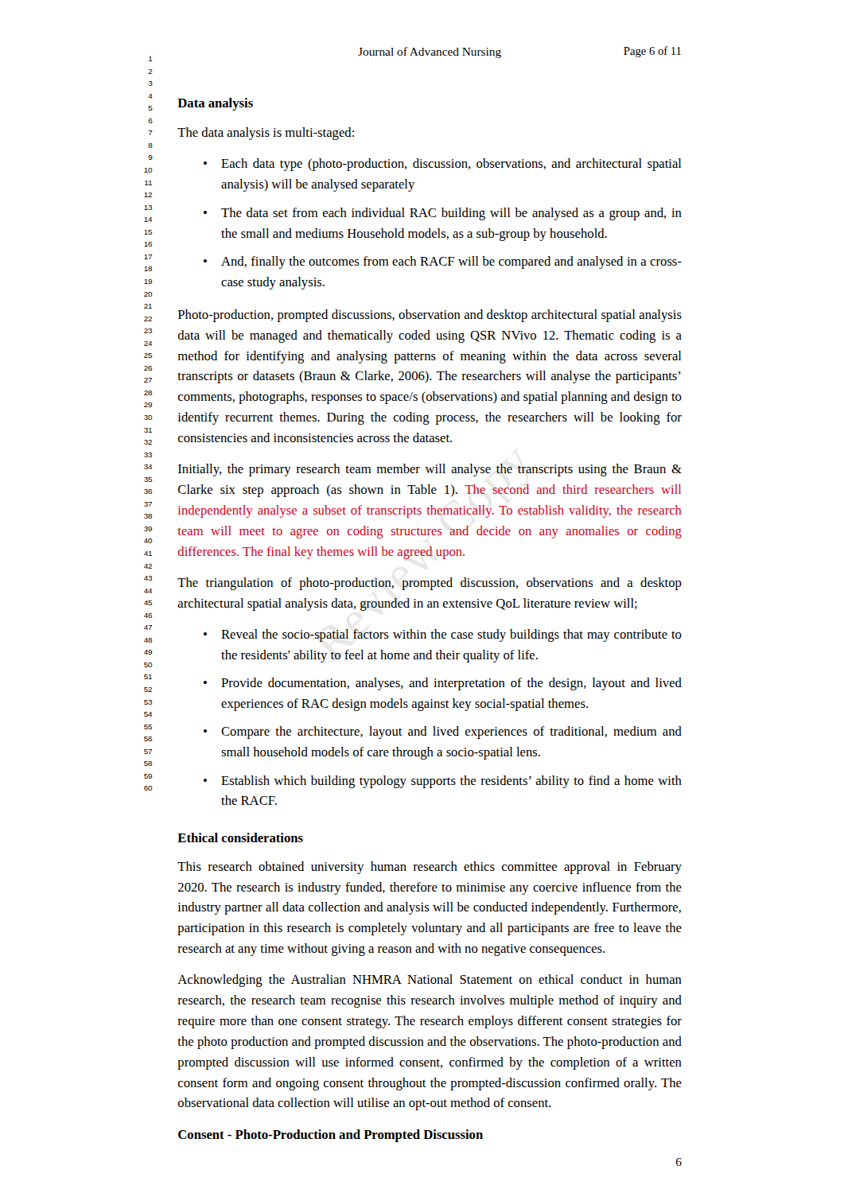12345678910 11121314151617181920 21222324252627282930 31323334353637383940 41424344454647484950 51525354555657585960
Journal of Advanced Nursing
Page 6 of 11
Review Copy
Data analysis
The data analysis is multi-staged:
Each data type (photo-production, discussion, observations, and architectural spatial analysis) will be analysed separately
The data set from each individual RAC building will be analysed as a group and, in the small and mediums Household models, as a sub-group by household.
And, finally the outcomes from each RACF will be compared and analysed in a cross-case study analysis.
Photo-production, prompted discussions, observation and desktop architectural spatial analysis data will be managed and thematically coded using QSR NVivo 12. Thematic coding is a method for identifying and analysing patterns of meaning within the data across several transcripts or datasets (Braun & Clarke, 2006). The researchers will analyse the participants’ comments, photographs, responses to space/s (observations) and spatial planning and design to identify recurrent themes. During the coding process, the researchers will be looking for consistencies and inconsistencies across the dataset.
Initially, the primary research team member will analyse the transcripts using the Braun & Clarke six step approach (as shown in Table 1). The second and third researchers will independently analyse a subset of transcripts thematically. To establish validity, the research team will meet to agree on coding structures and decide on any anomalies or coding differences. The final key themes will be agreed upon.
The triangulation of photo-production, prompted discussion, observations and a desktop architectural spatial analysis data, grounded in an extensive QoL literature review will;
Reveal the socio-spatial factors within the case study buildings that may contribute to the residents' ability to feel at home and their quality of life.
Provide documentation, analyses, and interpretation of the design, layout and lived experiences of RAC design models against key social-spatial themes.
Compare the architecture, layout and lived experiences of traditional, medium and small household models of care through a socio-spatial lens.
Establish which building typology supports the residents’ ability to find a home with the RACF.
Ethical considerations
This research obtained university human research ethics committee approval in February 2020. The research is industry funded, therefore to minimise any coercive influence from the industry partner all data collection and analysis will be conducted independently. Furthermore, participation in this research is completely voluntary and all participants are free to leave the research at any time without giving a reason and with no negative consequences.
Acknowledging the Australian NHMRA National Statement on ethical conduct in human research, the research team recognise this research involves multiple method of inquiry and require more than one consent strategy. The research employs different consent strategies for the photo production and prompted discussion and the observations. The photo-production and prompted discussion will use informed consent, confirmed by the completion of a written consent form and ongoing consent throughout the prompted-discussion confirmed orally. The observational data collection will utilise an opt-out method of consent.
Consent - Photo-Production and Prompted Discussion
6